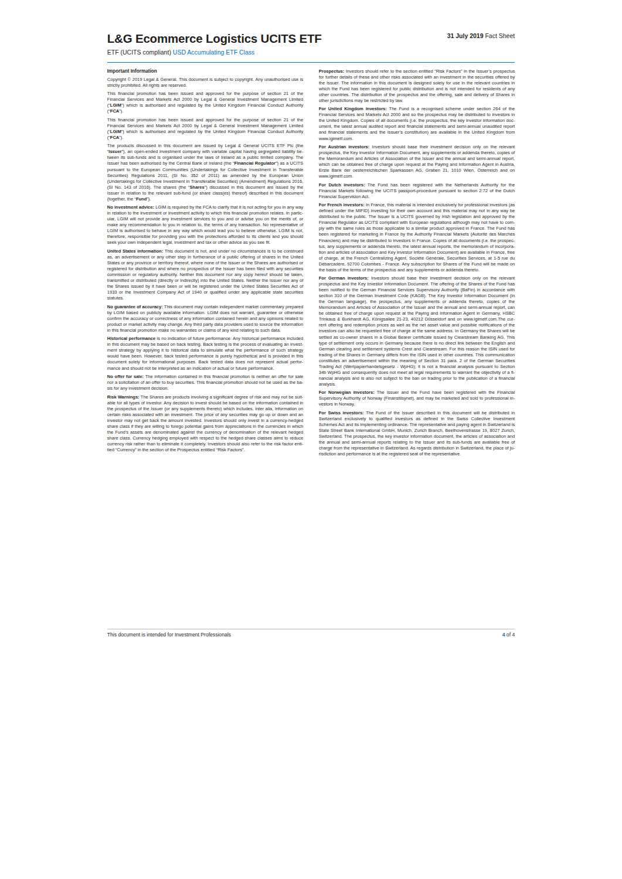L&G Ecommerce Logistics UCITS ETF
ETF (UCITS compliant) USD Accumulating ETF Class
31 July 2019 Fact Sheet
Important Information
Copyright © 2019 Legal & General. This document is subject to copyright. Any unauthorised use is strictly prohibited. All rights are reserved.
This financial promotion has been issued and approved for the purpose of section 21 of the Financial Services and Markets Act 2000 by Legal & General Investment Management Limited (“LGIM”) which is authorised and regulated by the United Kingdom Financial Conduct Authority (“FCA”).
This financial promotion has been issued and approved for the purpose of section 21 of the Financial Services and Markets Act 2000 by Legal & General Investment Management Limited (“LGIM”) which is authorised and regulated by the United Kingdom Financial Conduct Authority (“FCA”).
The products discussed in this document are issued by Legal & General UCITS ETF Plc (the “Issuer”), an open-ended investment company with variable capital having segregated liability between its sub-funds and is organised under the laws of Ireland as a public limited company. The Issuer has been authorised by the Central Bank of Ireland (the “Financial Regulator”) as a UCITS pursuant to the European Communities (Undertakings for Collective Investment in Transferable Securities) Regulations 2011, (SI No. 352 of 2011) as amended by the European Union (Undertakings for Collective Investment in Transferable Securities) (Amendment) Regulations 2016, (SI No. 143 of 2016). The shares (the “Shares”) discussed in this document are issued by the Issuer in relation to the relevant sub-fund (or share class(es) thereof) described in this document (together, the “Fund”).
No investment advice: LGIM is required by the FCA to clarify that it is not acting for you in any way in relation to the investment or investment activity to which this financial promotion relates. In particular, LGIM will not provide any investment services to you and or advise you on the merits of, or make any recommendation to you in relation to, the terms of any transaction. No representative of LGIM is authorised to behave in any way which would lead you to believe otherwise. LGIM is not, therefore, responsible for providing you with the protections afforded to its clients and you should seek your own independent legal, investment and tax or other advice as you see fit.
United States information: This document is not, and under no circumstances is to be construed as, an advertisement or any other step in furtherance of a public offering of shares in the United States or any province or territory thereof, where none of the Issuer or the Shares are authorised or registered for distribution and where no prospectus of the Issuer has been filed with any securities commission or regulatory authority. Neither this document nor any copy hereof should be taken, transmitted or distributed (directly or indirectly) into the United States. Neither the Issuer nor any of the Shares issued by it have been or will be registered under the United States Securities Act of 1933 or the Investment Company Act of 1940 or qualified under any applicable state securities statutes.
No guarantee of accuracy: This document may contain independent market commentary prepared by LGIM based on publicly available information. LGIM does not warrant, guarantee or otherwise confirm the accuracy or correctness of any information contained herein and any opinions related to product or market activity may change. Any third party data providers used to source the information in this financial promotion make no warranties or claims of any kind relating to such data.
Historical performance is no indication of future performance: Any historical performance included in this document may be based on back testing. Back testing is the process of evaluating an investment strategy by applying it to historical data to simulate what the performance of such strategy would have been. However, back tested performance is purely hypothetical and is provided in this document solely for informational purposes. Back tested data does not represent actual performance and should not be interpreted as an indication of actual or future performance.
No offer for sale: The information contained in this financial promotion is neither an offer for sale nor a solicitation of an offer to buy securities. This financial promotion should not be used as the basis for any investment decision.
Risk Warnings: The Shares are products involving a significant degree of risk and may not be suitable for all types of investor. Any decision to invest should be based on the information contained in the prospectus of the Issuer (or any supplements thereto) which includes, inter alia, information on certain risks associated with an investment. The price of any securities may go up or down and an investor may not get back the amount invested. Investors should only invest in a currency-hedged share class if they are willing to forego potential gains from appreciations in the currencies in which the Fund’s assets are denominated against the currency of denomination of the relevant hedged share class. Currency hedging employed with respect to the hedged share classes aims to reduce currency risk rather than to eliminate it completely. Investors should also refer to the risk factor entitled “Currency” in the section of the Prospectus entitled “Risk Factors”.
Prospectus: Investors should refer to the section entitled “Risk Factors” in the Issuer’s prospectus for further details of these and other risks associated with an investment in the securities offered by the Issuer. The information in this document is designed solely for use in the relevant countries in which the Fund has been registered for public distribution and is not intended for residents of any other countries. The distribution of the prospectus and the offering, sale and delivery of Shares in other jurisdictions may be restricted by law.
For United Kingdom investors: The Fund is a recognised scheme under section 264 of the Financial Services and Markets Act 2000 and so the prospectus may be distributed to investors in the United Kingdom. Copies of all documents (i.e. the prospectus, the key investor information document, the latest annual audited report and financial statements and semi-annual unaudited report and financial statements and the Issuer’s constitution) are available in the United Kingdom from www.lgimetf.com.
For Austrian investors: Investors should base their investment decision only on the relevant prospectus, the Key Investor Information Document, any supplements or addenda thereto, copies of the Memorandum and Articles of Association of the Issuer and the annual and semi-annual report, which can be obtained free of charge upon request at the Paying and Information Agent in Austria, Erste Bank der oesterreichischen Sparkassen AG, Graben 21, 1010 Wien, Österreich and on www.lgimetf.com.
For Dutch investors: The Fund has been registered with the Netherlands Authority for the Financial Markets following the UCITS passport-procedure pursuant to section 2:72 of the Dutch Financial Supervision Act.
For French investors: In France, this material is intended exclusively for professional investors (as defined under the MIFID) investing for their own account and this material may not in any way be distributed to the public. The Issuer is a UCITS governed by Irish legislation and approved by the Financial Regulator as UCITS compliant with European regulations although may not have to comply with the same rules as those applicable to a similar product approved in France. The Fund has been registered for marketing in France by the Authority Financial Markets (Autorité des Marchés Financiers) and may be distributed to investors in France. Copies of all documents (i.e. the prospectus, any supplements or addenda thereto, the latest annual reports, the memorandum of incorporation and articles of association and Key Investor Information Document) are available in France, free of charge, at the French Centralizing Agent, Société Générale, Securities Services, at 1-5 rue du Débarcadère, 92700 Colombes - France. Any subscription for Shares of the Fund will be made on the basis of the terms of the prospectus and any supplements or addenda thereto.
For German investors: Investors should base their investment decision only on the relevant prospectus and the Key Investor Information Document. The offering of the Shares of the Fund has been notified to the German Financial Services Supervisory Authority (BaFin) in accordance with section 310 of the German Investment Code (KAGB). The Key Investor Information Document (in the German language), the prospectus, any supplements or addenda thereto, copies of the Memorandum and Articles of Association of the Issuer and the annual and semi-annual report, can be obtained free of charge upon request at the Paying and Information Agent in Germany, HSBC Trinkaus & Burkhardt AG, Königsallee 21-23, 40212 Düsseldorf and on www.lgimetf.com.The current offering and redemption prices as well as the net asset value and possible notifications of the investors can also be requested free of charge at the same address. In Germany the Shares will be settled as co-owner shares in a Global Bearer certificate issued by Clearstream Banking AG. This type of settlement only occurs in Germany because there is no direct link between the English and German clearing and settlement systems Crest and Clearstream. For this reason the ISIN used for trading of the Shares in Germany differs from the ISIN used in other countries. This communication constitutes an advertisement within the meaning of Section 31 para. 2 of the German Securities Trading Act (Wertpapierhandelsgesetz - WpHG); it is not a financial analysis pursuant to Section 34b WpHG and consequently does not meet all legal requirements to warrant the objectivity of a financial analysis and is also not subject to the ban on trading prior to the publication of a financial analysis.
For Norwegian Investors: The Issuer and the Fund have been registered with the Financial Supervisory Authority of Norway (Finanstilsynet), and may be marketed and sold to professional investors in Norway.
For Swiss investors: The Fund of the Issuer described in this document will be distributed in Switzerland exclusively to qualified investors as defined in the Swiss Collective Investment Schemes Act and its implementing ordinance. The representative and paying agent in Switzerland is State Street Bank International GmbH, Munich, Zurich Branch, Beethovenstrasse 19, 8027 Zurich, Switzerland. The prospectus, the key investor information document, the articles of association and the annual and semi-annual reports relating to the Issuer and its sub-funds are available free of charge from the representative in Switzerland. As regards distribution in Switzerland, the place of jurisdiction and performance is at the registered seat of the representative.
This document is intended for Investment Professionals 4 of 4